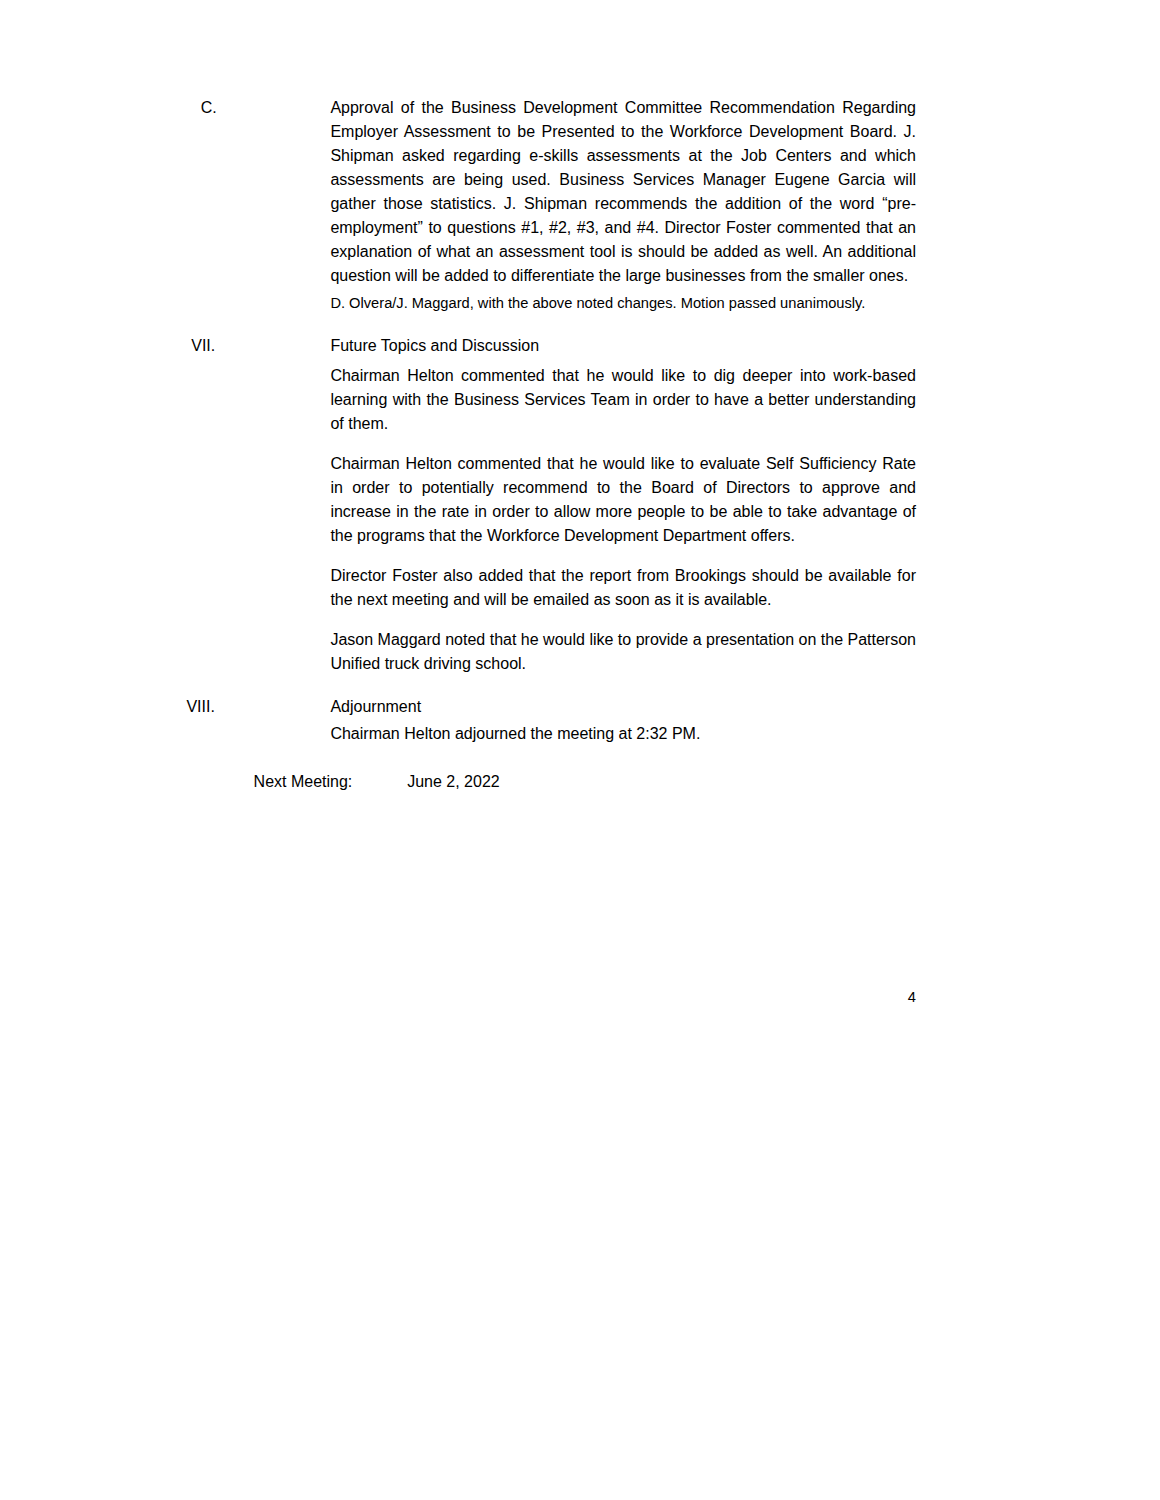C.
Approval of the Business Development Committee Recommendation Regarding Employer Assessment to be Presented to the Workforce Development Board. J. Shipman asked regarding e-skills assessments at the Job Centers and which assessments are being used. Business Services Manager Eugene Garcia will gather those statistics. J. Shipman recommends the addition of the word “pre-employment” to questions #1, #2, #3, and #4. Director Foster commented that an explanation of what an assessment tool is should be added as well. An additional question will be added to differentiate the large businesses from the smaller ones.
D. Olvera/J. Maggard, with the above noted changes. Motion passed unanimously.
VII.
Future Topics and Discussion
Chairman Helton commented that he would like to dig deeper into work-based learning with the Business Services Team in order to have a better understanding of them.
Chairman Helton commented that he would like to evaluate Self Sufficiency Rate in order to potentially recommend to the Board of Directors to approve and increase in the rate in order to allow more people to be able to take advantage of the programs that the Workforce Development Department offers.
Director Foster also added that the report from Brookings should be available for the next meeting and will be emailed as soon as it is available.
Jason Maggard noted that he would like to provide a presentation on the Patterson Unified truck driving school.
VIII.
Adjournment
Chairman Helton adjourned the meeting at 2:32 PM.
Next Meeting: June 2, 2022
4